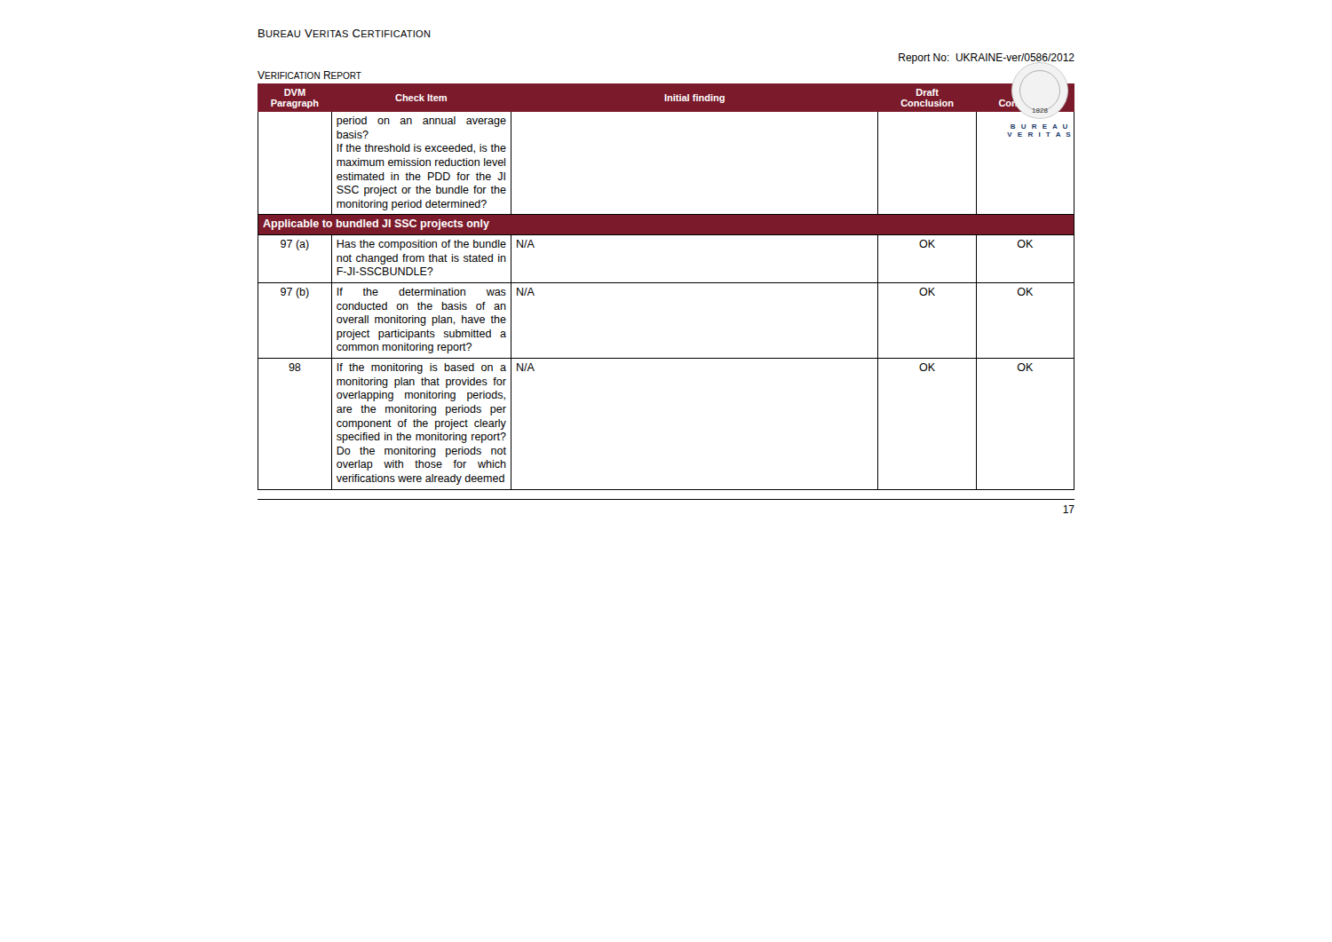BUREAU VERITAS CERTIFICATION
Report No: UKRAINE-ver/0586/2012
1828
B U R E A U
V E R I T A S
VERIFICATION REPORT
| DVM Paragraph | Check Item | Initial finding | Draft Conclusion | Final Conclusion |
| --- | --- | --- | --- | --- |
| | period on an annual average basis? If the threshold is exceeded, is the maximum emission reduction level estimated in the PDD for the JI SSC project or the bundle for the monitoring period determined? | | | |
| Applicable to bundled JI SSC projects only |
| 97 (a) | Has the composition of the bundle not changed from that is stated in F-JI-SSCBUNDLE? | N/A | OK | OK |
| 97 (b) | If the determination was conducted on the basis of an overall monitoring plan, have the project participants submitted a common monitoring report? | N/A | OK | OK |
| 98 | If the monitoring is based on a monitoring plan that provides for overlapping monitoring periods, are the monitoring periods per component of the project clearly specified in the monitoring report? Do the monitoring periods not overlap with those for which verifications were already deemed | N/A | OK | OK |
17